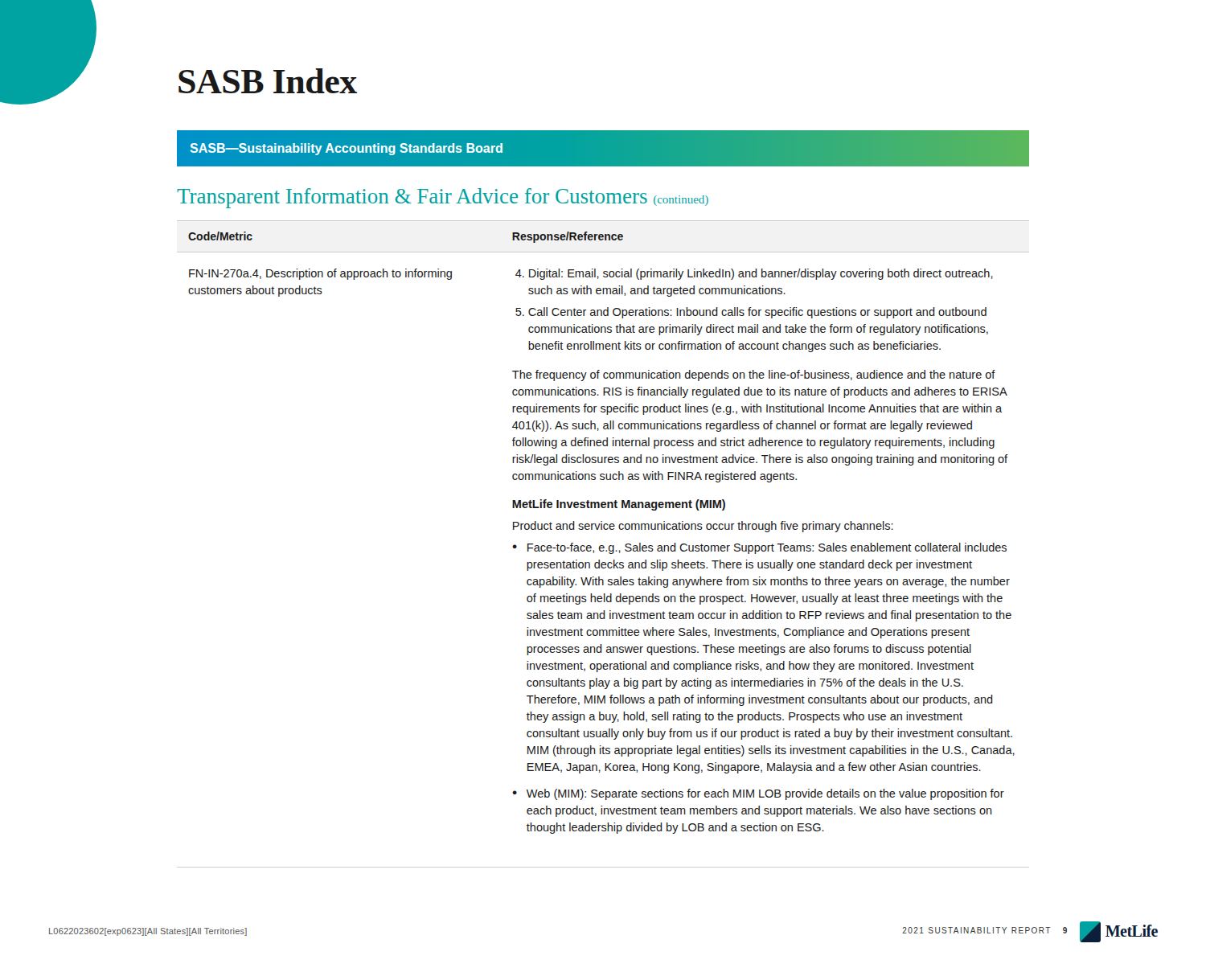SASB Index
SASB—Sustainability Accounting Standards Board
Transparent Information & Fair Advice for Customers (continued)
| Code/Metric | Response/Reference |
| --- | --- |
| FN-IN-270a.4, Description of approach to informing customers about products | Digital: Email, social (primarily LinkedIn) and banner/display covering both direct outreach, such as with email, and targeted communications. Call Center and Operations: Inbound calls for specific questions or support and outbound communications that are primarily direct mail and take the form of regulatory notifications, benefit enrollment kits or confirmation of account changes such as beneficiaries. The frequency of communication depends on the line-of-business, audience and the nature of communications. RIS is financially regulated due to its nature of products and adheres to ERISA requirements for specific product lines (e.g., with Institutional Income Annuities that are within a 401(k)). As such, all communications regardless of channel or format are legally reviewed following a defined internal process and strict adherence to regulatory requirements, including risk/legal disclosures and no investment advice. There is also ongoing training and monitoring of communications such as with FINRA registered agents. MetLife Investment Management (MIM) Product and service communications occur through five primary channels: Face-to-face, e.g., Sales and Customer Support Teams: Sales enablement collateral includes presentation decks and slip sheets. There is usually one standard deck per investment capability. With sales taking anywhere from six months to three years on average, the number of meetings held depends on the prospect. However, usually at least three meetings with the sales team and investment team occur in addition to RFP reviews and final presentation to the investment committee where Sales, Investments, Compliance and Operations present processes and answer questions. These meetings are also forums to discuss potential investment, operational and compliance risks, and how they are monitored. Investment consultants play a big part by acting as intermediaries in 75% of the deals in the U.S. Therefore, MIM follows a path of informing investment consultants about our products, and they assign a buy, hold, sell rating to the products. Prospects who use an investment consultant usually only buy from us if our product is rated a buy by their investment consultant. MIM (through its appropriate legal entities) sells its investment capabilities in the U.S., Canada, EMEA, Japan, Korea, Hong Kong, Singapore, Malaysia and a few other Asian countries. Web (MIM): Separate sections for each MIM LOB provide details on the value proposition for each product, investment team members and support materials. We also have sections on thought leadership divided by LOB and a section on ESG. |
L0622023602[exp0623][All States][All Territories]
2021 SUSTAINABILITY REPORT 9 MetLife